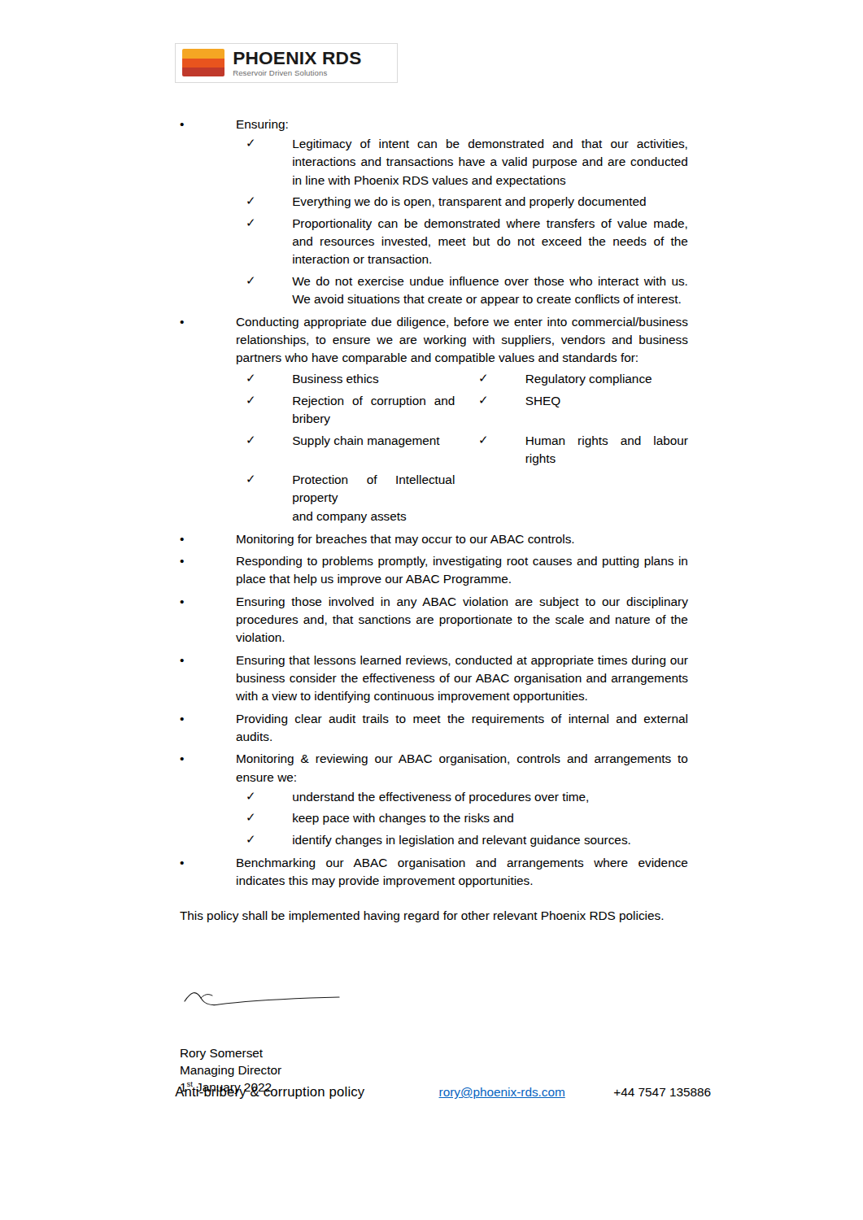PHOENIX RDS
Reservoir Driven Solutions
Ensuring:
Legitimacy of intent can be demonstrated and that our activities, interactions and transactions have a valid purpose and are conducted in line with Phoenix RDS values and expectations
Everything we do is open, transparent and properly documented
Proportionality can be demonstrated where transfers of value made, and resources invested, meet but do not exceed the needs of the interaction or transaction.
We do not exercise undue influence over those who interact with us. We avoid situations that create or appear to create conflicts of interest.
Conducting appropriate due diligence, before we enter into commercial/business relationships, to ensure we are working with suppliers, vendors and business partners who have comparable and compatible values and standards for:
Business ethics
Regulatory compliance
Rejection of corruption and bribery
SHEQ
Supply chain management
Human rights and labour rights
Protection of Intellectual propertyand company assets
Monitoring for breaches that may occur to our ABAC controls.
Responding to problems promptly, investigating root causes and putting plans in place that help us improve our ABAC Programme.
Ensuring those involved in any ABAC violation are subject to our disciplinary procedures and, that sanctions are proportionate to the scale and nature of the violation.
Ensuring that lessons learned reviews, conducted at appropriate times during our business consider the effectiveness of our ABAC organisation and arrangements with a view to identifying continuous improvement opportunities.
Providing clear audit trails to meet the requirements of internal and external audits.
Monitoring & reviewing our ABAC organisation, controls and arrangements to ensure we:
understand the effectiveness of procedures over time,
keep pace with changes to the risks and
identify changes in legislation and relevant guidance sources.
Benchmarking our ABAC organisation and arrangements where evidence indicates this may provide improvement opportunities.
This policy shall be implemented having regard for other relevant Phoenix RDS policies.
Rory Somerset
Managing Director
1st January 2022
Anti-bribery & corruption policy
rory@phoenix-rds.com
+44 7547 135886